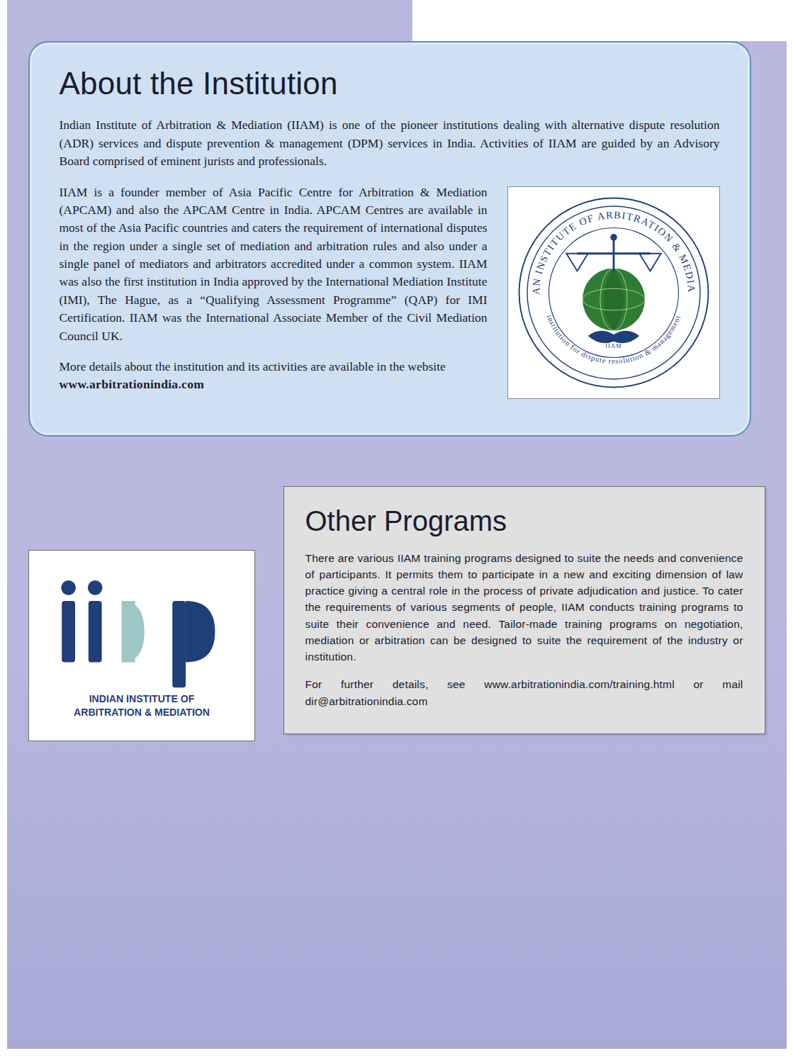About the Institution
Indian Institute of Arbitration & Mediation (IIAM) is one of the pioneer institutions dealing with alternative dispute resolution (ADR) services and dispute prevention & management (DPM) services in India. Activities of IIAM are guided by an Advisory Board comprised of eminent jurists and professionals.
IIAM circular emblem with globe, scales and handshake INDIAN INSTITUTE OF ARBITRATION & MEDIATION institution for dispute resolution & management IIAM
IIAM is a founder member of Asia Pacific Centre for Arbitration & Mediation (APCAM) and also the APCAM Centre in India. APCAM Centres are available in most of the Asia Pacific countries and caters the requirement of international disputes in the region under a single set of mediation and arbitration rules and also under a single panel of mediators and arbitrators accredited under a common system. IIAM was also the first institution in India approved by the International Mediation Institute (IMI), The Hague, as a “Qualifying Assessment Programme” (QAP) for IMI Certification. IIAM was the International Associate Member of the Civil Mediation Council UK.
More details about the institution and its activities are available in the website
www.arbitrationindia.com
IIAM logo: Indian Institute of Arbitration & Mediation INDIAN INSTITUTE OF ARBITRATION & MEDIATION
Other Programs
There are various IIAM training programs designed to suite the needs and convenience of participants. It permits them to participate in a new and exciting dimension of law practice giving a central role in the process of private adjudication and justice. To cater the requirements of various segments of people, IIAM conducts training programs to suite their convenience and need. Tailor-made training programs on negotiation, mediation or arbitration can be designed to suite the requirement of the industry or institution.
For further details, see www.arbitrationindia.com/training.html or mail dir@arbitrationindia.com